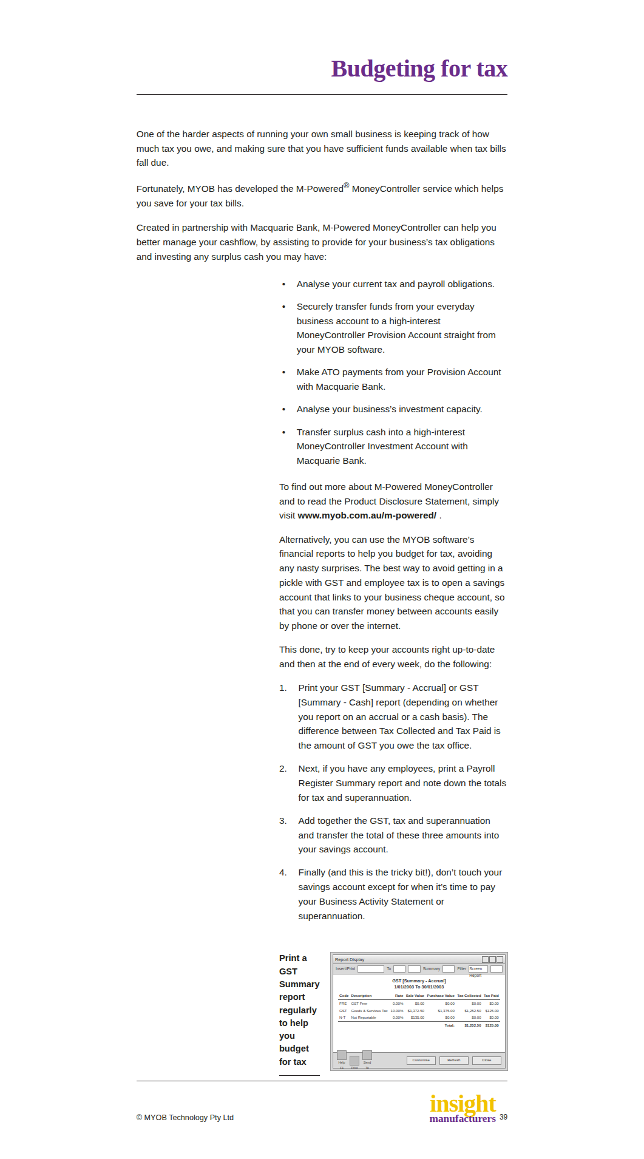Budgeting for tax
One of the harder aspects of running your own small business is keeping track of how much tax you owe, and making sure that you have sufficient funds available when tax bills fall due.
Fortunately, MYOB has developed the M-Powered® MoneyController service which helps you save for your tax bills.
Created in partnership with Macquarie Bank, M-Powered MoneyController can help you better manage your cashflow, by assisting to provide for your business’s tax obligations and investing any surplus cash you may have:
Analyse your current tax and payroll obligations.
Securely transfer funds from your everyday business account to a high-interest MoneyController Provision Account straight from your MYOB software.
Make ATO payments from your Provision Account with Macquarie Bank.
Analyse your business’s investment capacity.
Transfer surplus cash into a high-interest MoneyController Investment Account with Macquarie Bank.
To find out more about M-Powered MoneyController and to read the Product Disclosure Statement, simply visit www.myob.com.au/m-powered/ .
Alternatively, you can use the MYOB software’s financial reports to help you budget for tax, avoiding any nasty surprises. The best way to avoid getting in a pickle with GST and employee tax is to open a savings account that links to your business cheque account, so that you can transfer money between accounts easily by phone or over the internet.
This done, try to keep your accounts right up-to-date and then at the end of every week, do the following:
Print your GST [Summary - Accrual] or GST [Summary - Cash] report (depending on whether you report on an accrual or a cash basis). The difference between Tax Collected and Tax Paid is the amount of GST you owe the tax office.
Next, if you have any employees, print a Payroll Register Summary report and note down the totals for tax and superannuation.
Add together the GST, tax and superannuation and transfer the total of these three amounts into your savings account.
Finally (and this is the tricky bit!), don’t touch your savings account except for when it’s time to pay your Business Activity Statement or superannuation.
Print a GST Summary report regularly to help you budget for tax
Report Display
Insert/Print To Summary Filter Screen Report
GST [Summary - Accrual]
1/01/2003 To 30/01/2003
| Code | Description | Rate | Sale Value | Purchase Value | Tax Collected | Tax Paid |
| --- | --- | --- | --- | --- | --- | --- |
| FRE | GST Free | 0.00% | $0.00 | $0.00 | $0.00 | $0.00 |
| GST | Goods & Services Tax | 10.00% | $1,372.50 | $1,375.00 | $1,252.50 | $125.00 |
| N-T | Not Reportable | 0.00% | $135.00 | $0.00 | $0.00 | $0.00 |
| | | | | Total: | $1,252.50 | $125.00 |
Help F1
Print
Send To
Customise
Refresh
Close
© MYOB Technology Pty Ltd
insight manufacturers
39